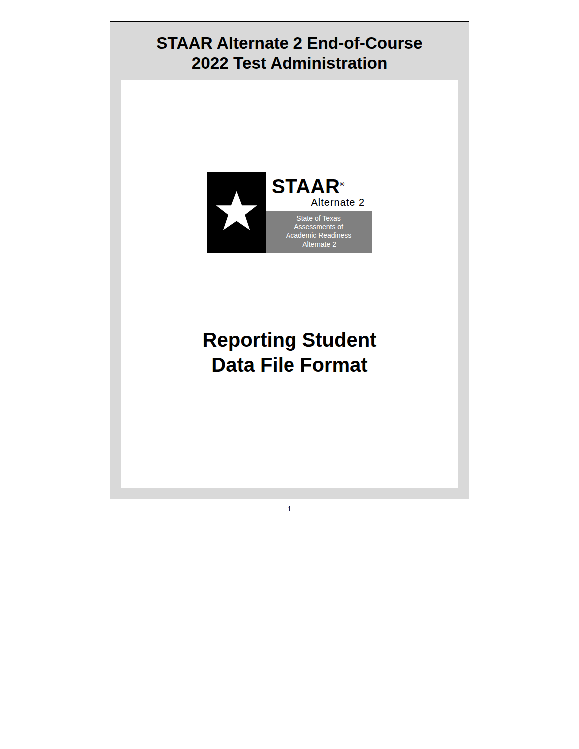STAAR Alternate 2 End-of-Course
2022 Test Administration
STAAR®
Alternate 2
State of Texas
Assessments of
Academic Readiness
—— Alternate 2——
Reporting Student
Data File Format
1